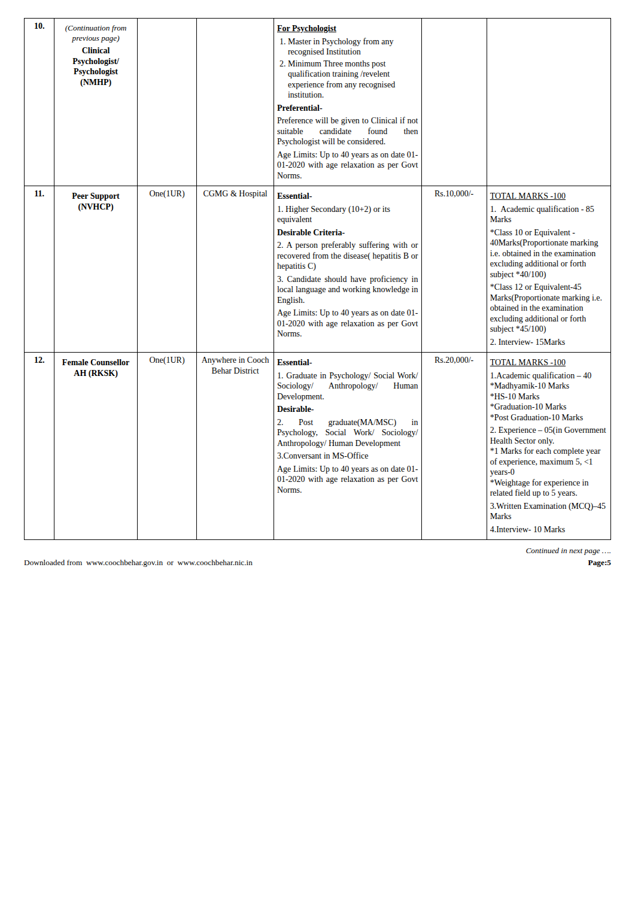| 10. | (Continuation from previous page) Clinical Psychologist/ Psychologist (NMHP) | | | For Psychologist Master in Psychology from any recognised Institution Minimum Three months post qualification training /revelent experience from any recognised institution. Preferential- Preference will be given to Clinical if not suitable candidate found then Psychologist will be considered. Age Limits: Up to 40 years as on date 01-01-2020 with age relaxation as per Govt Norms. | | |
| 11. | Peer Support (NVHCP) | One(1UR) | CGMG & Hospital | Essential- 1. Higher Secondary (10+2) or its equivalent Desirable Criteria- 2. A person preferably suffering with or recovered from the disease( hepatitis B or hepatitis C) 3. Candidate should have proficiency in local language and working knowledge in English. Age Limits: Up to 40 years as on date 01-01-2020 with age relaxation as per Govt Norms. | Rs.10,000/- | TOTAL MARKS -100 1. Academic qualification - 85 Marks *Class 10 or Equivalent - 40Marks(Proportionate marking i.e. obtained in the examination excluding additional or forth subject *40/100) *Class 12 or Equivalent-45 Marks(Proportionate marking i.e. obtained in the examination excluding additional or forth subject *45/100) 2. Interview- 15Marks |
| 12. | Female Counsellor AH (RKSK) | One(1UR) | Anywhere in Cooch Behar District | Essential- 1. Graduate in Psychology/ Social Work/ Sociology/ Anthropology/ Human Development. Desirable- 2. Post graduate(MA/MSC) in Psychology, Social Work/ Sociology/ Anthropology/ Human Development 3.Conversant in MS-Office Age Limits: Up to 40 years as on date 01-01-2020 with age relaxation as per Govt Norms. | Rs.20,000/- | TOTAL MARKS -100 1.Academic qualification – 40 *Madhyamik-10 Marks *HS-10 Marks *Graduation-10 Marks *Post Graduation-10 Marks 2. Experience – 05(in Government Health Sector only. *1 Marks for each complete year of experience, maximum 5, <1 years-0 *Weightage for experience in related field up to 5 years. 3.Written Examination (MCQ)–45 Marks 4.Interview- 10 Marks |
Continued in next page ….
Downloaded from www.coochbehar.gov.in or www.coochbehar.nic.in Page:5